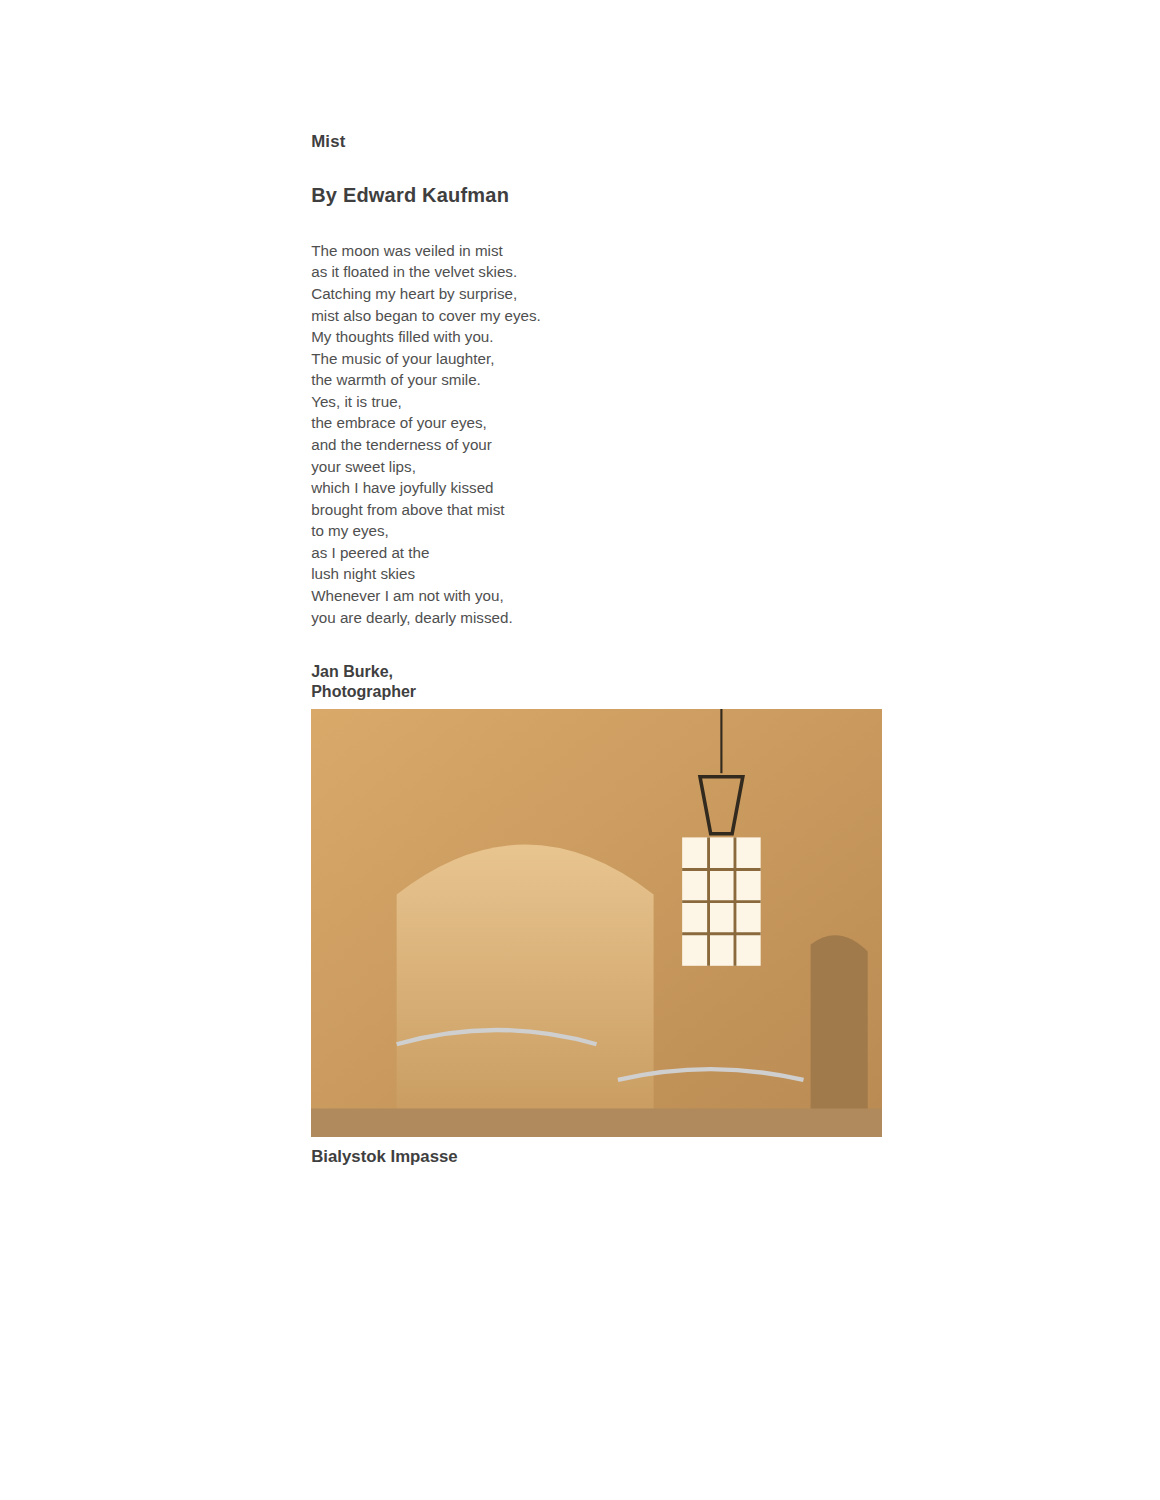Mist
By Edward Kaufman
The moon was veiled in mist
as it floated in the velvet skies.
Catching my heart by surprise,
mist also began to cover my eyes.
My thoughts filled with you.
The music of your laughter,
the warmth of your smile.
Yes, it is true,
the embrace of your eyes,
and the tenderness of your
your sweet lips,
which I have joyfully kissed
brought from above that mist
to my eyes,
as I peered at the
lush night skies
Whenever I am not with you,
you are dearly, dearly missed.
Jan Burke,
Photographer
Bialystok Impasse